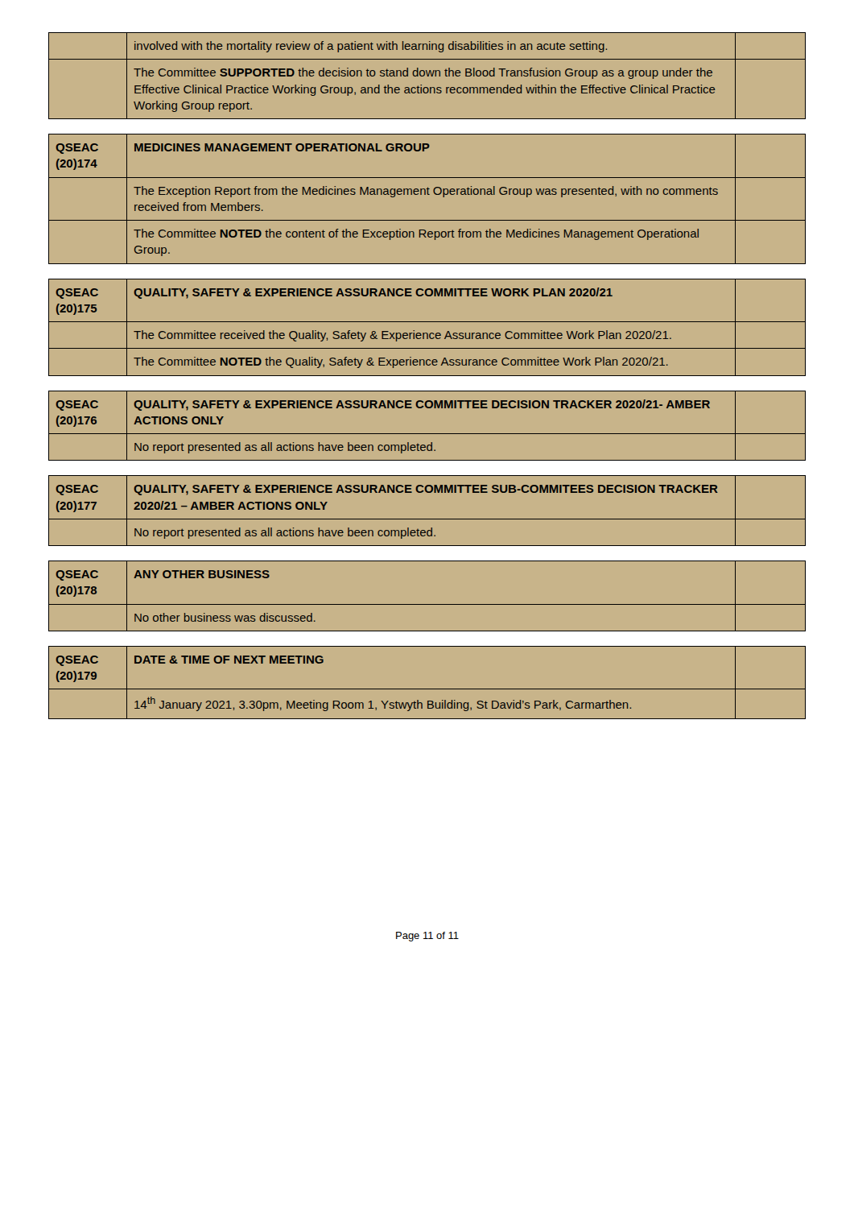| | involved with the mortality review of a patient with learning disabilities in an acute setting. | |
| | The Committee SUPPORTED the decision to stand down the Blood Transfusion Group as a group under the Effective Clinical Practice Working Group, and the actions recommended within the Effective Clinical Practice Working Group report. | |
| QSEAC (20)174 | MEDICINES MANAGEMENT OPERATIONAL GROUP | |
| | The Exception Report from the Medicines Management Operational Group was presented, with no comments received from Members. | |
| | The Committee NOTED the content of the Exception Report from the Medicines Management Operational Group. | |
| QSEAC (20)175 | QUALITY, SAFETY & EXPERIENCE ASSURANCE COMMITTEE WORK PLAN 2020/21 | |
| | The Committee received the Quality, Safety & Experience Assurance Committee Work Plan 2020/21. | |
| | The Committee NOTED the Quality, Safety & Experience Assurance Committee Work Plan 2020/21. | |
| QSEAC (20)176 | QUALITY, SAFETY & EXPERIENCE ASSURANCE COMMITTEE DECISION TRACKER 2020/21- AMBER ACTIONS ONLY | |
| | No report presented as all actions have been completed. | |
| QSEAC (20)177 | QUALITY, SAFETY & EXPERIENCE ASSURANCE COMMITTEE SUB-COMMITEES DECISION TRACKER 2020/21 – AMBER ACTIONS ONLY | |
| | No report presented as all actions have been completed. | |
| QSEAC (20)178 | ANY OTHER BUSINESS | |
| | No other business was discussed. | |
| QSEAC (20)179 | DATE & TIME OF NEXT MEETING | |
| | 14 th January 2021, 3.30pm, Meeting Room 1, Ystwyth Building, St David’s Park, Carmarthen. | |
Page 11 of 11